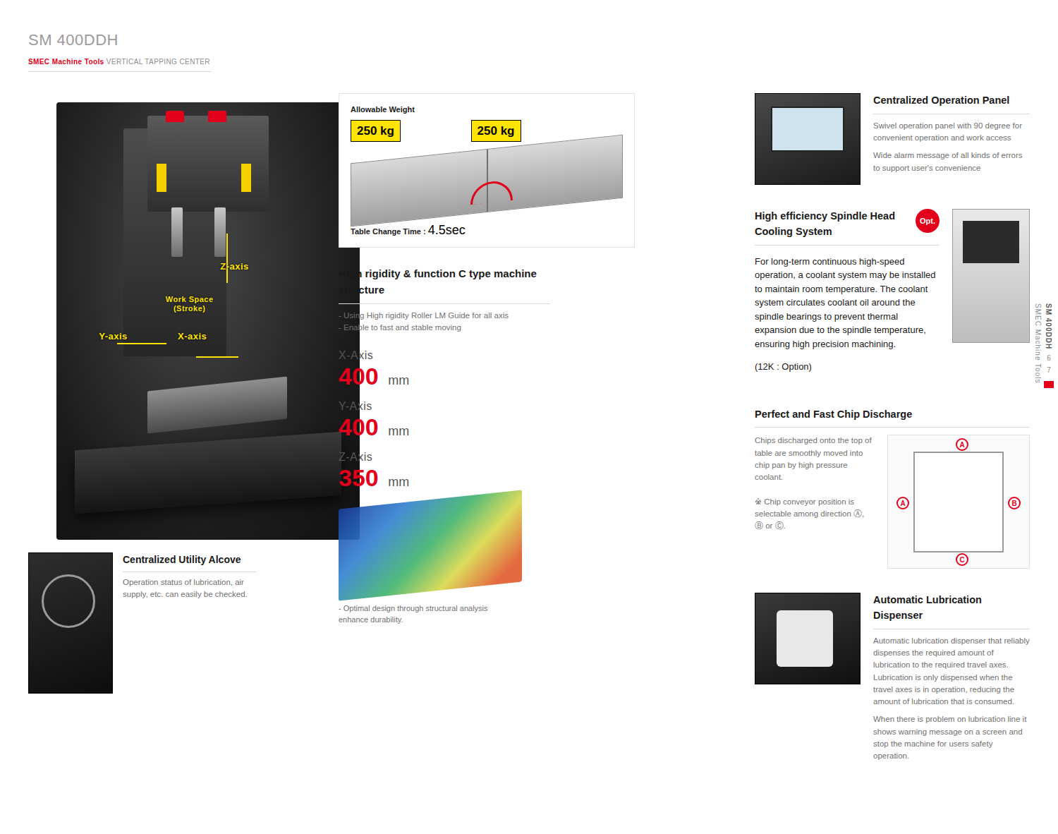SM 400DDH
SMEC Machine Tools VERTICAL TAPPING CENTER
Z-axis Y-axis X-axis Work Space
(Stroke)
Centralized Utility Alcove
Operation status of lubrication, air supply, etc. can easily be checked.
Allowable Weight
250 kg 250 kg
Table Change Time : 4.5sec
High rigidity & function C type machine structure
Using High rigidity Roller LM Guide for all axis
Enable to fast and stable moving
X-Axis
400 mm
Y-Axis
400 mm
Z-Axis
350 mm
- Optimal design through structural analysis enhance durability.
Centralized Operation Panel
Swivel operation panel with 90 degree for convenient operation and work access
Wide alarm message of all kinds of errors to support user's convenience
Opt. High efficiency Spindle Head Cooling System
For long-term continuous high-speed operation, a coolant system may be installed to maintain room temperature. The coolant system circulates coolant oil around the spindle bearings to prevent thermal expansion due to the spindle temperature, ensuring high precision machining.
(12K : Option)
Perfect and Fast Chip Discharge
Chips discharged onto the top of table are smoothly moved into chip pan by high pressure coolant.
※ Chip conveyor position is selectable among direction Ⓐ, Ⓑ or Ⓒ.
A B C A
Automatic Lubrication Dispenser
Automatic lubrication dispenser that reliably dispenses the required amount of lubrication to the required travel axes. Lubrication is only dispensed when the travel axes is in operation, reducing the amount of lubrication that is consumed.
When there is problem on lubrication line it shows warning message on a screen and stop the machine for users safety operation.
SM 400DDH
SMEC Machine Tools
6 7